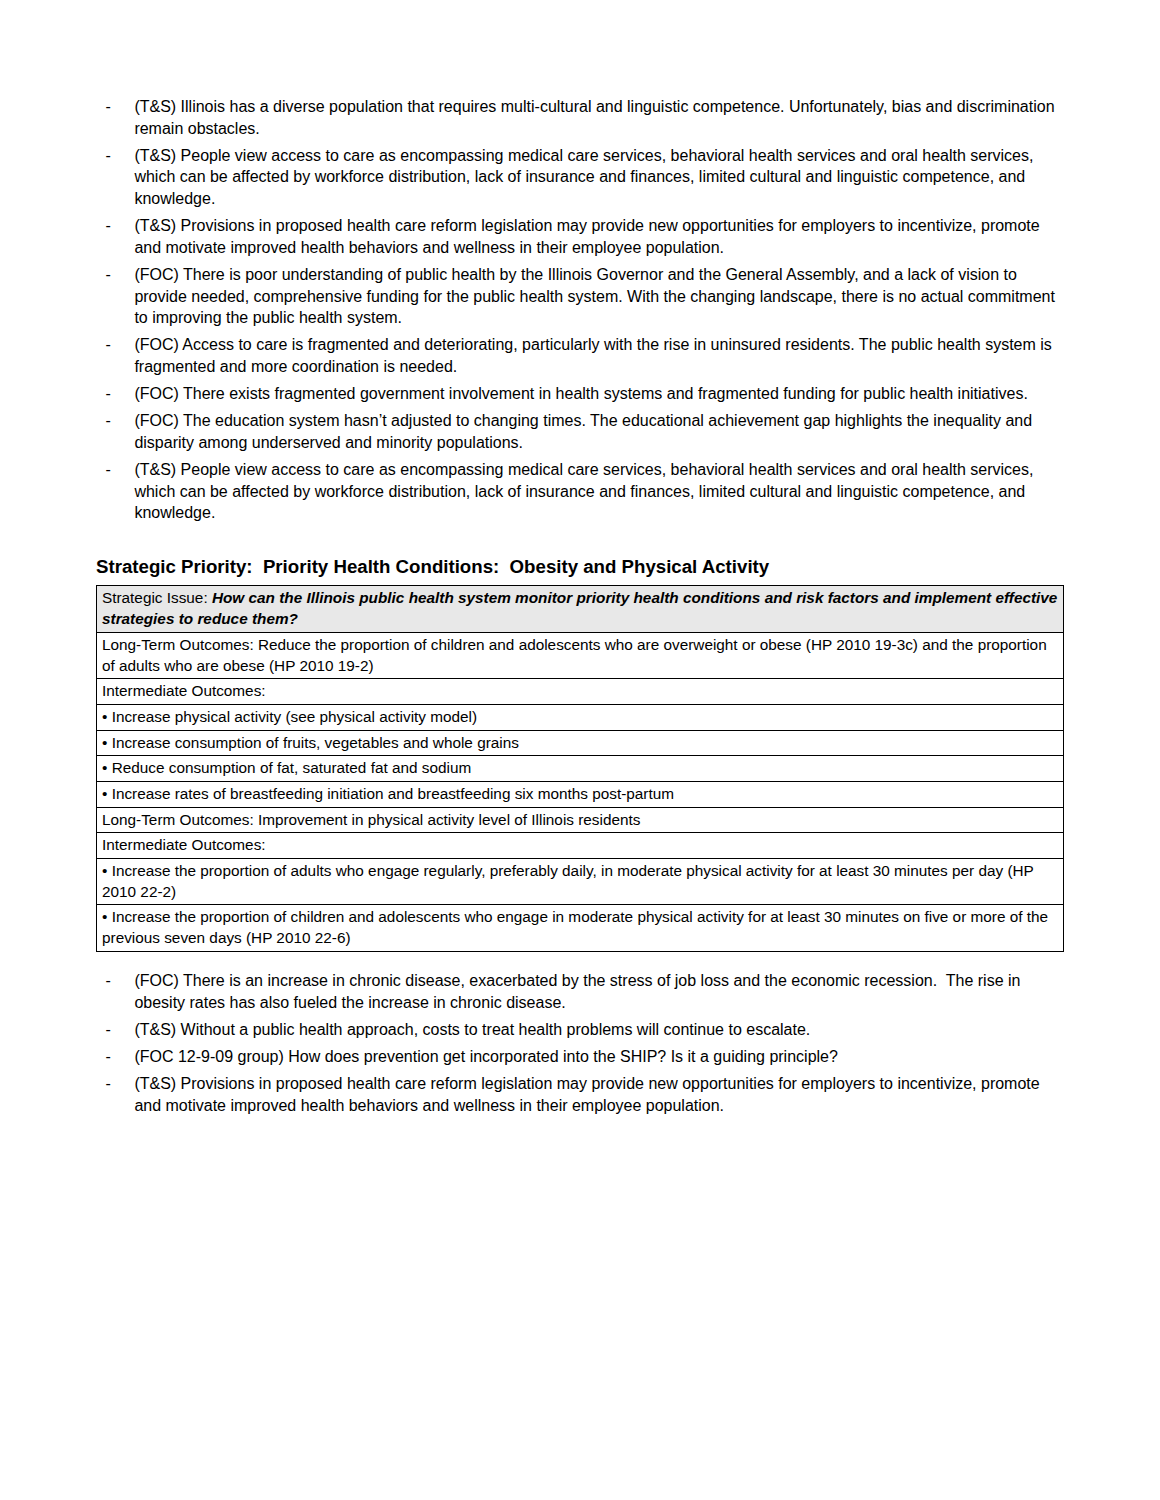(T&S) Illinois has a diverse population that requires multi-cultural and linguistic competence. Unfortunately, bias and discrimination remain obstacles.
(T&S) People view access to care as encompassing medical care services, behavioral health services and oral health services, which can be affected by workforce distribution, lack of insurance and finances, limited cultural and linguistic competence, and knowledge.
(T&S) Provisions in proposed health care reform legislation may provide new opportunities for employers to incentivize, promote and motivate improved health behaviors and wellness in their employee population.
(FOC) There is poor understanding of public health by the Illinois Governor and the General Assembly, and a lack of vision to provide needed, comprehensive funding for the public health system. With the changing landscape, there is no actual commitment to improving the public health system.
(FOC) Access to care is fragmented and deteriorating, particularly with the rise in uninsured residents. The public health system is fragmented and more coordination is needed.
(FOC) There exists fragmented government involvement in health systems and fragmented funding for public health initiatives.
(FOC) The education system hasn’t adjusted to changing times. The educational achievement gap highlights the inequality and disparity among underserved and minority populations.
(T&S) People view access to care as encompassing medical care services, behavioral health services and oral health services, which can be affected by workforce distribution, lack of insurance and finances, limited cultural and linguistic competence, and knowledge.
Strategic Priority: Priority Health Conditions: Obesity and Physical Activity
| Strategic Issue: How can the Illinois public health system monitor priority health conditions and risk factors and implement effective strategies to reduce them? |
| Long-Term Outcomes: Reduce the proportion of children and adolescents who are overweight or obese (HP 2010 19-3c) and the proportion of adults who are obese (HP 2010 19-2) |
| Intermediate Outcomes: |
| • Increase physical activity (see physical activity model) |
| • Increase consumption of fruits, vegetables and whole grains |
| • Reduce consumption of fat, saturated fat and sodium |
| • Increase rates of breastfeeding initiation and breastfeeding six months post-partum |
| Long-Term Outcomes: Improvement in physical activity level of Illinois residents |
| Intermediate Outcomes: |
| • Increase the proportion of adults who engage regularly, preferably daily, in moderate physical activity for at least 30 minutes per day (HP 2010 22-2) |
| • Increase the proportion of children and adolescents who engage in moderate physical activity for at least 30 minutes on five or more of the previous seven days (HP 2010 22-6) |
(FOC) There is an increase in chronic disease, exacerbated by the stress of job loss and the economic recession. The rise in obesity rates has also fueled the increase in chronic disease.
(T&S) Without a public health approach, costs to treat health problems will continue to escalate.
(FOC 12-9-09 group) How does prevention get incorporated into the SHIP? Is it a guiding principle?
(T&S) Provisions in proposed health care reform legislation may provide new opportunities for employers to incentivize, promote and motivate improved health behaviors and wellness in their employee population.